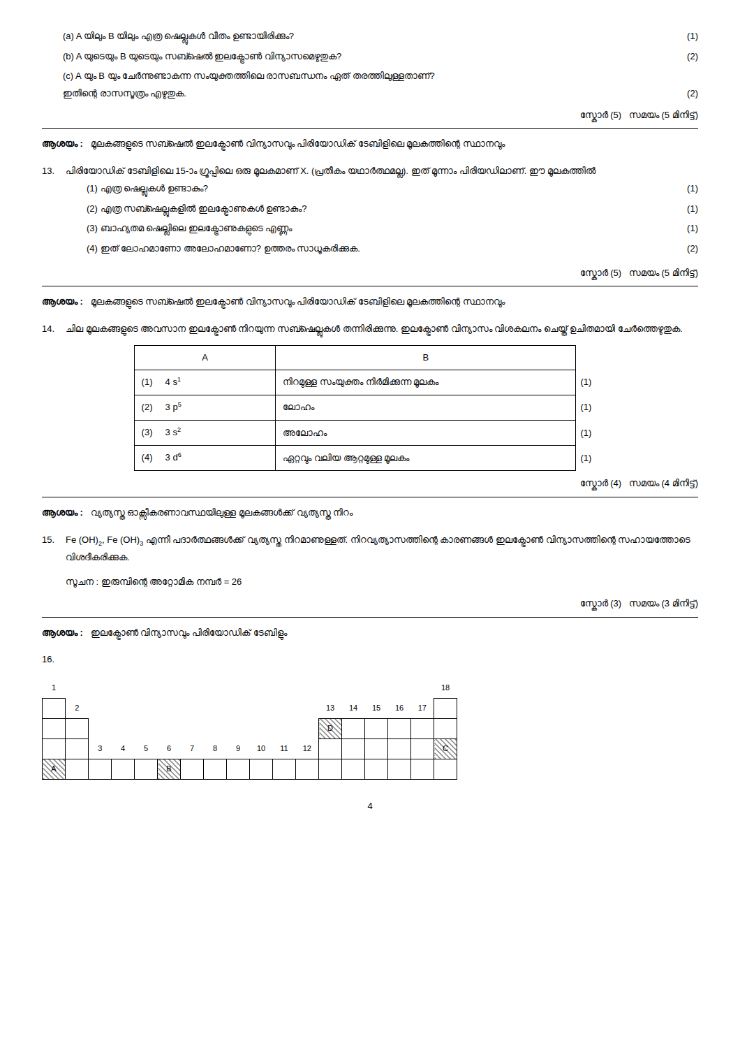(a) A യിലും B യിലും എത്ര ഷെല്ലുകൾ വീതം ഉണ്ടായിരിക്കും? (1)
(b) A യുടെയും B യുടെയും സബ്ഷെൽ ഇലക്ട്രോൺ വിന്യാസമെഴുതുക? (2)
(c) A യും B യും ചേർന്നുണ്ടാകുന്ന സംയുക്തത്തിലെ രാസബന്ധനം ഏത് തരത്തിലുള്ളതാണ്?
ഇതിന്റെ രാസസൂത്രം എഴുതുക. (2)
സ്കോർ (5) സമയം (5 മിനിട്ട്)
ആശയം : മൂലകങ്ങളുടെ സബ്ഷെൽ ഇലക്ട്രോൺ വിന്യാസവും പിരിയോഡിക് ടേബിളിലെ മൂലകത്തിന്റെ സ്ഥാനവും
13.
പിരിയോഡിക് ടേബിളിലെ 15-ാം ഗ്രൂപ്പിലെ ഒരു മൂലകമാണ് X. (പ്രതീകം യഥാർത്ഥമല്ല). ഇത് മൂന്നാം പിരിയഡിലാണ്. ഈ മൂലകത്തിൽ
(1) എത്ര ഷെല്ലുകൾ ഉണ്ടാകും? (1)
(2) എത്ര സബ്ഷെല്ലുകളിൽ ഇലക്ട്രോണുകൾ ഉണ്ടാകും? (1)
(3) ബാഹ്യതമ ഷെല്ലിലെ ഇലക്ട്രോണുകളുടെ എണ്ണം (1)
(4) ഇത് ലോഹമാണോ അലോഹമാണോ? ഉത്തരം സാധൂകരിക്കുക. (2)
സ്കോർ (5) സമയം (5 മിനിട്ട്)
ആശയം : മൂലകങ്ങളുടെ സബ്ഷെൽ ഇലക്ട്രോൺ വിന്യാസവും പിരിയോഡിക് ടേബിളിലെ മൂലകത്തിന്റെ സ്ഥാനവും
14.
ചില മൂലകങ്ങളുടെ അവസാന ഇലക്ട്രോൺ നിറയുന്ന സബ്ഷെല്ലുകൾ തന്നിരിക്കുന്നു. ഇലക്ട്രോൺ വിന്യാസം വിശകലനം ചെയ്ത് ഉചിതമായി ചേർത്തെഴുതുക.
| A | B | |
| --- | --- | --- |
| (1) 4 s 1 | നിറമുള്ള സംയുക്തം നിർമിക്കുന്ന മൂലകം | (1) |
| (2) 3 p 5 | ലോഹം | (1) |
| (3) 3 s 2 | അലോഹം | (1) |
| (4) 3 d 6 | ഏറ്റവും വലിയ ആറ്റമുള്ള മൂലകം | (1) |
സ്കോർ (4) സമയം (4 മിനിട്ട്)
ആശയം : വ്യത്യസ്ത ഓക്സീകരണാവസ്ഥയിലുള്ള മൂലകങ്ങൾക്ക് വ്യത്യസ്ത നിറം
15.
Fe (OH)2, Fe (OH)3 എന്നീ പദാർത്ഥങ്ങൾക്ക് വ്യത്യസ്ത നിറമാണുള്ളത്. നിറവ്യത്യാസത്തിന്റെ കാരണങ്ങൾ ഇലക്ട്രോൺ വിന്യാസത്തിന്റെ സഹായത്തോടെ വിശദീകരിക്കുക.
സൂചന : ഇരുമ്പിന്റെ അറ്റോമിക നമ്പർ = 26
സ്കോർ (3) സമയം (3 മിനിട്ട്)
ആശയം : ഇലക്ട്രോൺ വിന്യാസവും പിരിയോഡിക് ടേബിളും
16.
| 1 | | | | | | | | | | | | | | | | | 18 |
| | 2 | | | | | | | | | | | 13 | 14 | 15 | 16 | 17 | |
| | | | | | | | | | | | | D | | | | | |
| | | 3 | 4 | 5 | 6 | 7 | 8 | 9 | 10 | 11 | 12 | | | | | | C |
| A | | | | | B | | | | | | | | | | | | |
4